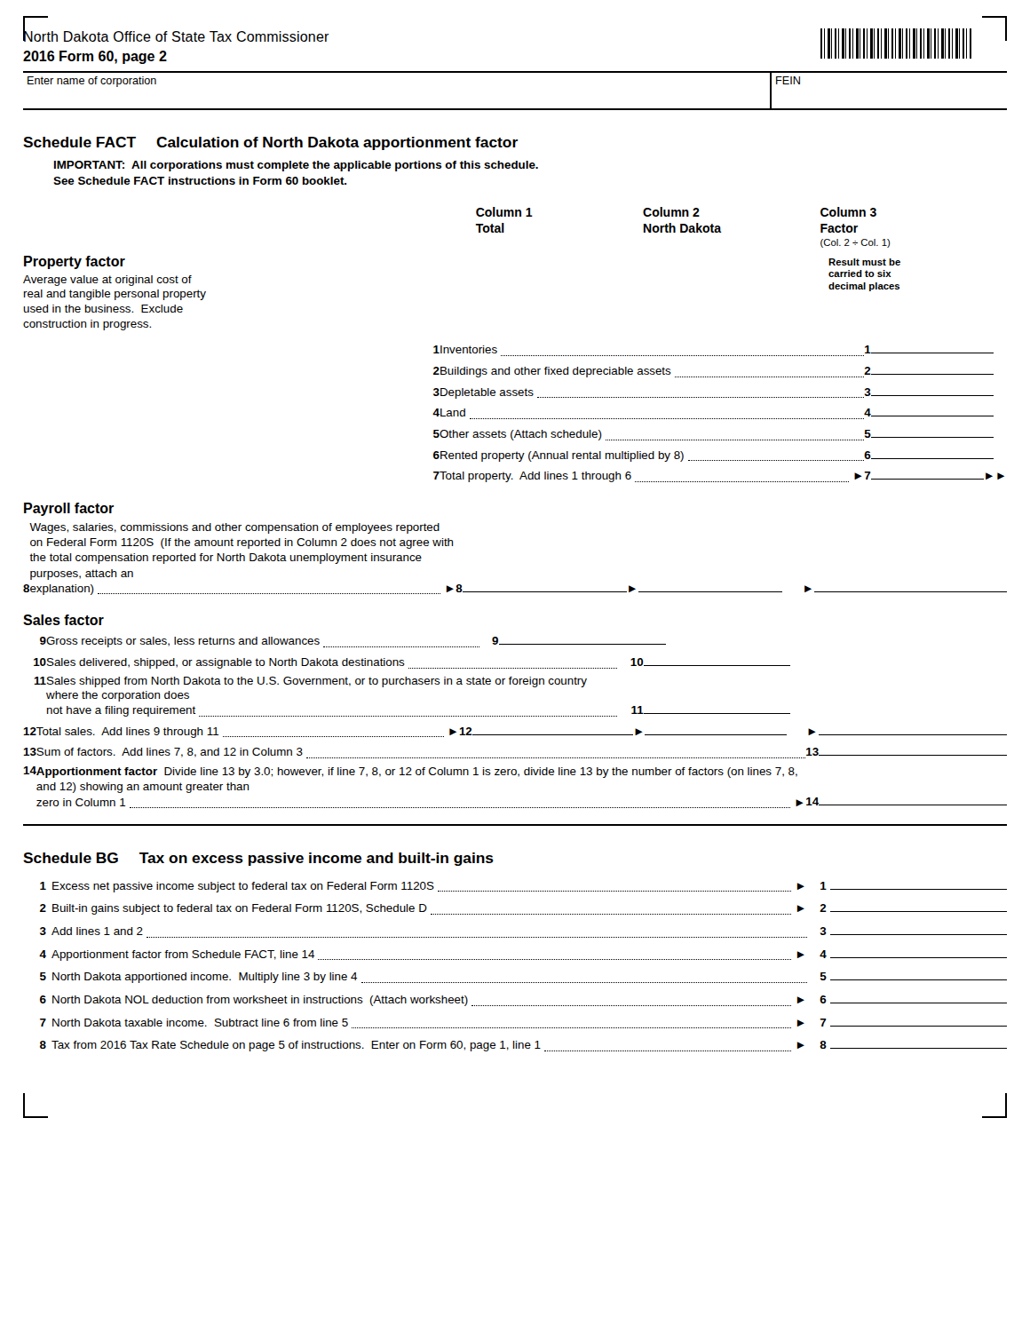North Dakota Office of State Tax Commissioner
2016 Form 60, page 2
| Enter name of corporation | FEIN |
Schedule FACT Calculation of North Dakota apportionment factor
IMPORTANT: All corporations must complete the applicable portions of this schedule.
See Schedule FACT instructions in Form 60 booklet.
Column 1
Total
Column 2
North Dakota
Column 3
Factor(Col. 2 ÷ Col. 1)
| Property factor Average value at original cost of real and tangible personal property used in the business. Exclude construction in progress. | Result must be carried to six decimal places |
| 1 | Inventories | 1 | | | |
| 2 | Buildings and other fixed depreciable assets | 2 | | | |
| 3 | Depletable assets | 3 | | | |
| 4 | Land | 4 | | | |
| 5 | Other assets (Attach schedule) | 5 | | | |
| 6 | Rented property (Annual rental multiplied by 8) | 6 | | | |
| 7 | Total property. Add lines 1 through 6 ► | 7 | | ► | | ► | |
Payroll factor
| 8 | Wages, salaries, commissions and other compensation of employees reported on Federal Form 1120S (If the amount reported in Column 2 does not agree with the total compensation reported for North Dakota unemployment insurance purposes, attach an explanation) ► | 8 | | ► | | ► | |
Sales factor
| 9 | Gross receipts or sales, less returns and allowances | 9 | | |
| 10 | Sales delivered, shipped, or assignable to North Dakota destinations | 10 | | |
| 11 | Sales shipped from North Dakota to the U.S. Government, or to purchasers in a state or foreign country where the corporation does not have a filing requirement | 11 | | |
| 12 | Total sales. Add lines 9 through 11 ► | 12 | | ► | | ► | |
| 13 | Sum of factors. Add lines 7, 8, and 12 in Column 3 | 13 | |
| 14 | Apportionment factor Divide line 13 by 3.0; however, if line 7, 8, or 12 of Column 1 is zero, divide line 13 by the number of factors (on lines 7, 8, and 12) showing an amount greater than zero in Column 1 ► | 14 | |
Schedule BG Tax on excess passive income and built-in gains
| 1 | Excess net passive income subject to federal tax on Federal Form 1120S ► | 1 | |
| 2 | Built-in gains subject to federal tax on Federal Form 1120S, Schedule D ► | 2 | |
| 3 | Add lines 1 and 2 | 3 | |
| 4 | Apportionment factor from Schedule FACT, line 14 ► | 4 | |
| 5 | North Dakota apportioned income. Multiply line 3 by line 4 | 5 | |
| 6 | North Dakota NOL deduction from worksheet in instructions (Attach worksheet) ► | 6 | |
| 7 | North Dakota taxable income. Subtract line 6 from line 5 ► | 7 | |
| 8 | Tax from 2016 Tax Rate Schedule on page 5 of instructions. Enter on Form 60, page 1, line 1 ► | 8 | |